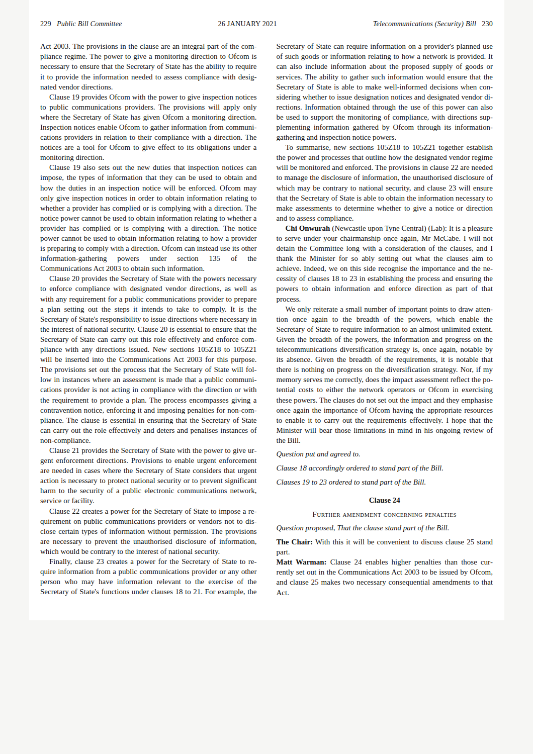229 Public Bill Committee 26 JANUARY 2021 Telecommunications (Security) Bill 230
Act 2003. The provisions in the clause are an integral part of the compliance regime. The power to give a monitoring direction to Ofcom is necessary to ensure that the Secretary of State has the ability to require it to provide the information needed to assess compliance with designated vendor directions.
Clause 19 provides Ofcom with the power to give inspection notices to public communications providers. The provisions will apply only where the Secretary of State has given Ofcom a monitoring direction. Inspection notices enable Ofcom to gather information from communications providers in relation to their compliance with a direction. The notices are a tool for Ofcom to give effect to its obligations under a monitoring direction.
Clause 19 also sets out the new duties that inspection notices can impose, the types of information that they can be used to obtain and how the duties in an inspection notice will be enforced. Ofcom may only give inspection notices in order to obtain information relating to whether a provider has complied or is complying with a direction. The notice power cannot be used to obtain information relating to whether a provider has complied or is complying with a direction. The notice power cannot be used to obtain information relating to how a provider is preparing to comply with a direction. Ofcom can instead use its other information-gathering powers under section 135 of the Communications Act 2003 to obtain such information.
Clause 20 provides the Secretary of State with the powers necessary to enforce compliance with designated vendor directions, as well as with any requirement for a public communications provider to prepare a plan setting out the steps it intends to take to comply. It is the Secretary of State's responsibility to issue directions where necessary in the interest of national security. Clause 20 is essential to ensure that the Secretary of State can carry out this role effectively and enforce compliance with any directions issued. New sections 105Z18 to 105Z21 will be inserted into the Communications Act 2003 for this purpose. The provisions set out the process that the Secretary of State will follow in instances where an assessment is made that a public communications provider is not acting in compliance with the direction or with the requirement to provide a plan. The process encompasses giving a contravention notice, enforcing it and imposing penalties for non-compliance. The clause is essential in ensuring that the Secretary of State can carry out the role effectively and deters and penalises instances of non-compliance.
Clause 21 provides the Secretary of State with the power to give urgent enforcement directions. Provisions to enable urgent enforcement are needed in cases where the Secretary of State considers that urgent action is necessary to protect national security or to prevent significant harm to the security of a public electronic communications network, service or facility.
Clause 22 creates a power for the Secretary of State to impose a requirement on public communications providers or vendors not to disclose certain types of information without permission. The provisions are necessary to prevent the unauthorised disclosure of information, which would be contrary to the interest of national security.
Finally, clause 23 creates a power for the Secretary of State to require information from a public communications provider or any other person who may have information relevant to the exercise of the Secretary of State's functions under clauses 18 to 21. For example, the Secretary of State can require information on a provider's planned use of such goods or information relating to how a network is provided. It can also include information about the proposed supply of goods or services. The ability to gather such information would ensure that the Secretary of State is able to make well-informed decisions when considering whether to issue designation notices and designated vendor directions. Information obtained through the use of this power can also be used to support the monitoring of compliance, with directions supplementing information gathered by Ofcom through its information-gathering and inspection notice powers.
To summarise, new sections 105Z18 to 105Z21 together establish the power and processes that outline how the designated vendor regime will be monitored and enforced. The provisions in clause 22 are needed to manage the disclosure of information, the unauthorised disclosure of which may be contrary to national security, and clause 23 will ensure that the Secretary of State is able to obtain the information necessary to make assessments to determine whether to give a notice or direction and to assess compliance.
Chi Onwurah (Newcastle upon Tyne Central) (Lab): It is a pleasure to serve under your chairmanship once again, Mr McCabe. I will not detain the Committee long with a consideration of the clauses, and I thank the Minister for so ably setting out what the clauses aim to achieve. Indeed, we on this side recognise the importance and the necessity of clauses 18 to 23 in establishing the process and ensuring the powers to obtain information and enforce direction as part of that process.
We only reiterate a small number of important points to draw attention once again to the breadth of the powers, which enable the Secretary of State to require information to an almost unlimited extent. Given the breadth of the powers, the information and progress on the telecommunications diversification strategy is, once again, notable by its absence. Given the breadth of the requirements, it is notable that there is nothing on progress on the diversification strategy. Nor, if my memory serves me correctly, does the impact assessment reflect the potential costs to either the network operators or Ofcom in exercising these powers. The clauses do not set out the impact and they emphasise once again the importance of Ofcom having the appropriate resources to enable it to carry out the requirements effectively. I hope that the Minister will bear those limitations in mind in his ongoing review of the Bill.
Question put and agreed to.
Clause 18 accordingly ordered to stand part of the Bill.
Clauses 19 to 23 ordered to stand part of the Bill.
Clause 24
Further amendment concerning penalties
Question proposed, That the clause stand part of the Bill.
The Chair: With this it will be convenient to discuss clause 25 stand part.
Matt Warman: Clause 24 enables higher penalties than those currently set out in the Communications Act 2003 to be issued by Ofcom, and clause 25 makes two necessary consequential amendments to that Act.